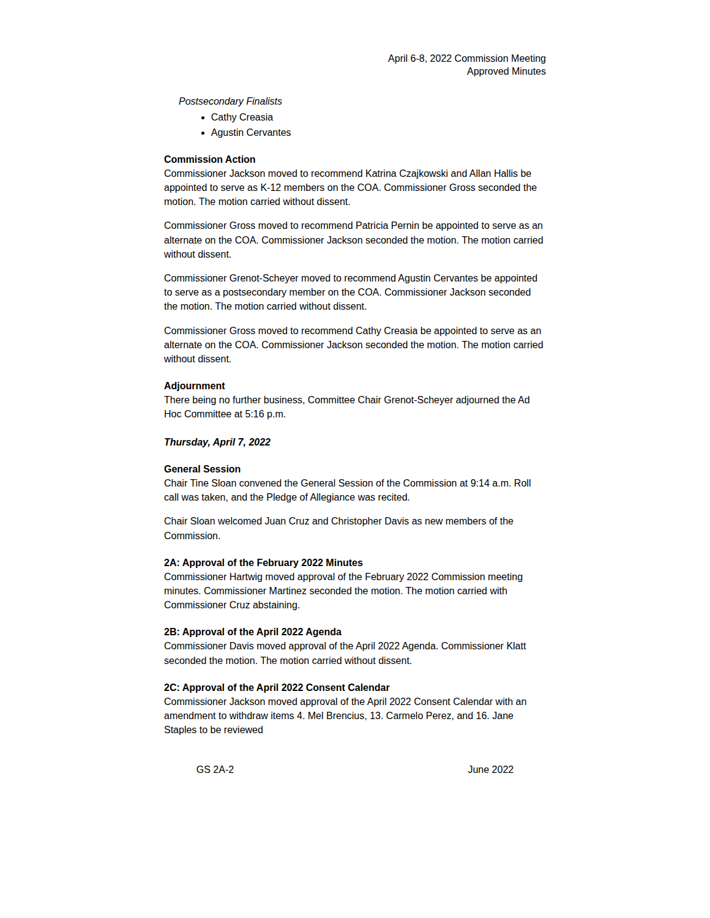April 6-8, 2022 Commission Meeting
Approved Minutes
Postsecondary Finalists
Cathy Creasia
Agustin Cervantes
Commission Action
Commissioner Jackson moved to recommend Katrina Czajkowski and Allan Hallis be appointed to serve as K-12 members on the COA. Commissioner Gross seconded the motion. The motion carried without dissent.
Commissioner Gross moved to recommend Patricia Pernin be appointed to serve as an alternate on the COA. Commissioner Jackson seconded the motion. The motion carried without dissent.
Commissioner Grenot-Scheyer moved to recommend Agustin Cervantes be appointed to serve as a postsecondary member on the COA. Commissioner Jackson seconded the motion. The motion carried without dissent.
Commissioner Gross moved to recommend Cathy Creasia be appointed to serve as an alternate on the COA. Commissioner Jackson seconded the motion. The motion carried without dissent.
Adjournment
There being no further business, Committee Chair Grenot-Scheyer adjourned the Ad Hoc Committee at 5:16 p.m.
Thursday, April 7, 2022
General Session
Chair Tine Sloan convened the General Session of the Commission at 9:14 a.m. Roll call was taken, and the Pledge of Allegiance was recited.
Chair Sloan welcomed Juan Cruz and Christopher Davis as new members of the Commission.
2A: Approval of the February 2022 Minutes
Commissioner Hartwig moved approval of the February 2022 Commission meeting minutes. Commissioner Martinez seconded the motion. The motion carried with Commissioner Cruz abstaining.
2B: Approval of the April 2022 Agenda
Commissioner Davis moved approval of the April 2022 Agenda. Commissioner Klatt seconded the motion. The motion carried without dissent.
2C: Approval of the April 2022 Consent Calendar
Commissioner Jackson moved approval of the April 2022 Consent Calendar with an amendment to withdraw items 4. Mel Brencius, 13. Carmelo Perez, and 16. Jane Staples to be reviewed
GS 2A-2 June 2022